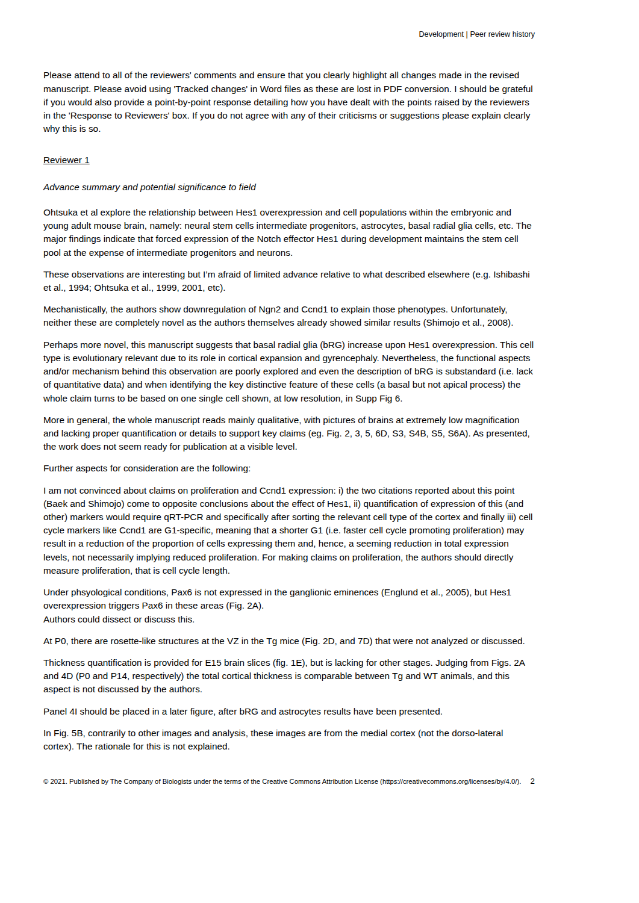Development | Peer review history
Please attend to all of the reviewers' comments and ensure that you clearly highlight all changes made in the revised manuscript. Please avoid using 'Tracked changes' in Word files as these are lost in PDF conversion. I should be grateful if you would also provide a point-by-point response detailing how you have dealt with the points raised by the reviewers in the 'Response to Reviewers' box. If you do not agree with any of their criticisms or suggestions please explain clearly why this is so.
Reviewer 1
Advance summary and potential significance to field
Ohtsuka et al explore the relationship between Hes1 overexpression and cell populations within the embryonic and young adult mouse brain, namely: neural stem cells intermediate progenitors, astrocytes, basal radial glia cells, etc. The major findings indicate that forced expression of the Notch effector Hes1 during development maintains the stem cell pool at the expense of intermediate progenitors and neurons.
These observations are interesting but I’m afraid of limited advance relative to what described elsewhere (e.g. Ishibashi et al., 1994; Ohtsuka et al., 1999, 2001, etc).
Mechanistically, the authors show downregulation of Ngn2 and Ccnd1 to explain those phenotypes. Unfortunately, neither these are completely novel as the authors themselves already showed similar results (Shimojo et al., 2008).
Perhaps more novel, this manuscript suggests that basal radial glia (bRG) increase upon Hes1 overexpression. This cell type is evolutionary relevant due to its role in cortical expansion and gyrencephaly. Nevertheless, the functional aspects and/or mechanism behind this observation are poorly explored and even the description of bRG is substandard (i.e. lack of quantitative data) and when identifying the key distinctive feature of these cells (a basal but not apical process) the whole claim turns to be based on one single cell shown, at low resolution, in Supp Fig 6.
More in general, the whole manuscript reads mainly qualitative, with pictures of brains at extremely low magnification and lacking proper quantification or details to support key claims (eg. Fig. 2, 3, 5, 6D, S3, S4B, S5, S6A). As presented, the work does not seem ready for publication at a visible level.
Further aspects for consideration are the following:
I am not convinced about claims on proliferation and Ccnd1 expression: i) the two citations reported about this point (Baek and Shimojo) come to opposite conclusions about the effect of Hes1, ii) quantification of expression of this (and other) markers would require qRT-PCR and specifically after sorting the relevant cell type of the cortex and finally iii) cell cycle markers like Ccnd1 are G1-specific, meaning that a shorter G1 (i.e. faster cell cycle promoting proliferation) may result in a reduction of the proportion of cells expressing them and, hence, a seeming reduction in total expression levels, not necessarily implying reduced proliferation. For making claims on proliferation, the authors should directly measure proliferation, that is cell cycle length.
Under phsyological conditions, Pax6 is not expressed in the ganglionic eminences (Englund et al., 2005), but Hes1 overexpression triggers Pax6 in these areas (Fig. 2A).
Authors could dissect or discuss this.
At P0, there are rosette-like structures at the VZ in the Tg mice (Fig. 2D, and 7D) that were not analyzed or discussed.
Thickness quantification is provided for E15 brain slices (fig. 1E), but is lacking for other stages. Judging from Figs. 2A and 4D (P0 and P14, respectively) the total cortical thickness is comparable between Tg and WT animals, and this aspect is not discussed by the authors.
Panel 4I should be placed in a later figure, after bRG and astrocytes results have been presented.
In Fig. 5B, contrarily to other images and analysis, these images are from the medial cortex (not the dorso-lateral cortex). The rationale for this is not explained.
© 2021. Published by The Company of Biologists under the terms of the Creative Commons Attribution License (https://creativecommons.org/licenses/by/4.0/). 2